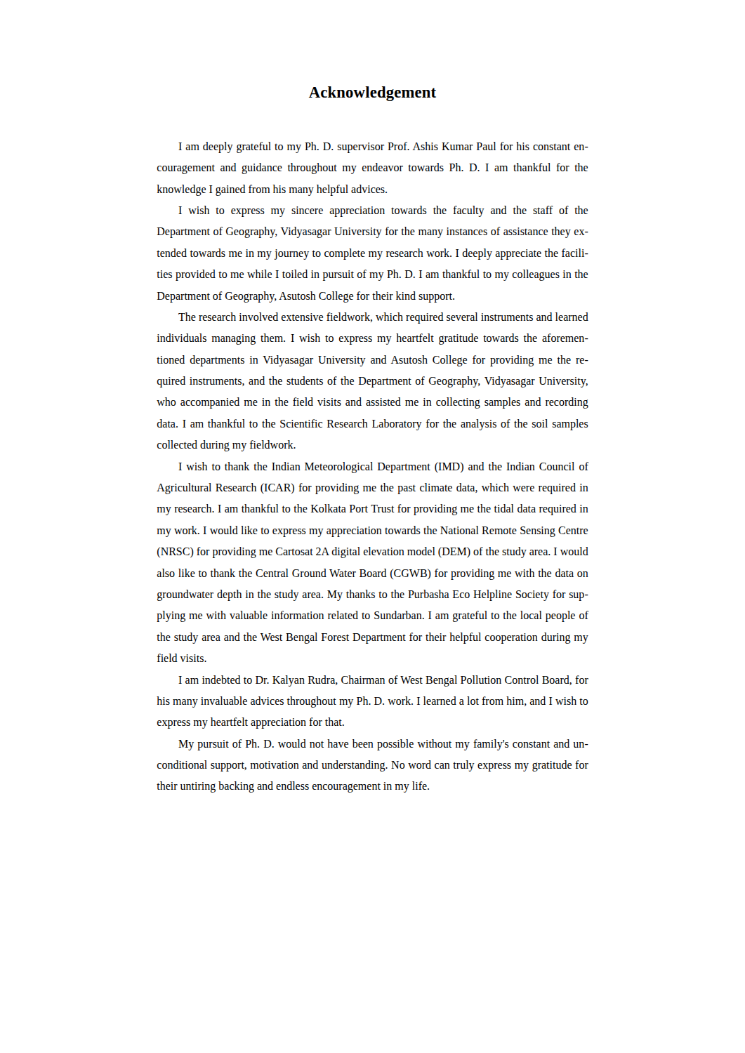Acknowledgement
I am deeply grateful to my Ph. D. supervisor Prof. Ashis Kumar Paul for his constant encouragement and guidance throughout my endeavor towards Ph. D. I am thankful for the knowledge I gained from his many helpful advices.
I wish to express my sincere appreciation towards the faculty and the staff of the Department of Geography, Vidyasagar University for the many instances of assistance they extended towards me in my journey to complete my research work. I deeply appreciate the facilities provided to me while I toiled in pursuit of my Ph. D. I am thankful to my colleagues in the Department of Geography, Asutosh College for their kind support.
The research involved extensive fieldwork, which required several instruments and learned individuals managing them. I wish to express my heartfelt gratitude towards the aforementioned departments in Vidyasagar University and Asutosh College for providing me the required instruments, and the students of the Department of Geography, Vidyasagar University, who accompanied me in the field visits and assisted me in collecting samples and recording data. I am thankful to the Scientific Research Laboratory for the analysis of the soil samples collected during my fieldwork.
I wish to thank the Indian Meteorological Department (IMD) and the Indian Council of Agricultural Research (ICAR) for providing me the past climate data, which were required in my research. I am thankful to the Kolkata Port Trust for providing me the tidal data required in my work. I would like to express my appreciation towards the National Remote Sensing Centre (NRSC) for providing me Cartosat 2A digital elevation model (DEM) of the study area. I would also like to thank the Central Ground Water Board (CGWB) for providing me with the data on groundwater depth in the study area. My thanks to the Purbasha Eco Helpline Society for supplying me with valuable information related to Sundarban. I am grateful to the local people of the study area and the West Bengal Forest Department for their helpful cooperation during my field visits.
I am indebted to Dr. Kalyan Rudra, Chairman of West Bengal Pollution Control Board, for his many invaluable advices throughout my Ph. D. work. I learned a lot from him, and I wish to express my heartfelt appreciation for that.
My pursuit of Ph. D. would not have been possible without my family's constant and unconditional support, motivation and understanding. No word can truly express my gratitude for their untiring backing and endless encouragement in my life.